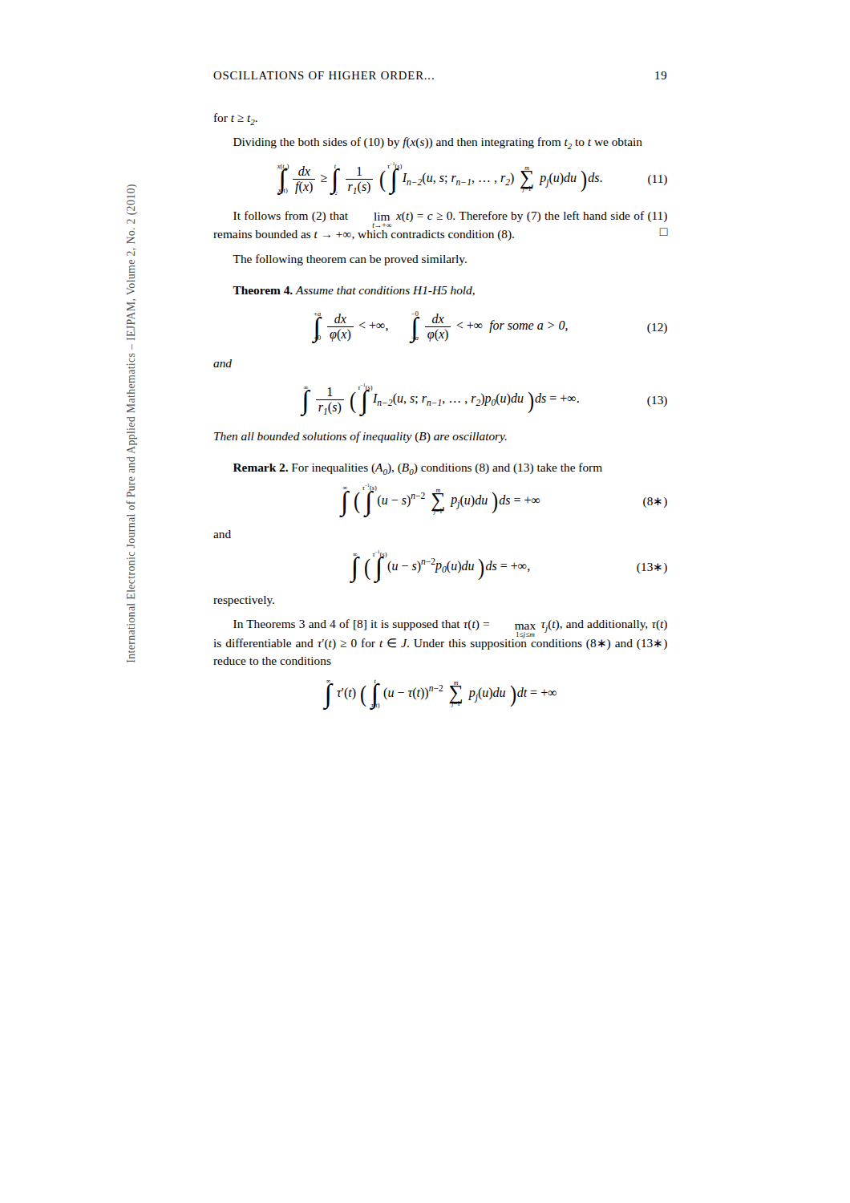International Electronic Journal of Pure and Applied Mathematics – IEJPAM, Volume 2, No. 2 (2010)
Oscillations of Higher Order... 19
for t ≥ t2.
Dividing the both sides of (10) by f(x(s)) and then integrating from t2 to t we obtain
x(t2)∫x(t) dx f(x) ≥ t∫t2 1 r1(s) ( τ−1(s)∫s In−2(u, s; rn−1, … , r2) m∑j=1 pj(u)du ) ds. (11)
It follows from (2) that lim t→+∞ x(t) = c ≥ 0. Therefore by (7) the left hand side of (11) remains bounded as t → +∞, which contradicts condition (8). □
The following theorem can be proved similarly.
Theorem 4. Assume that conditions H1-H5 hold,
+a∫+0 dx φ(x) < +∞, −0∫−a dx φ(x) < +∞ for some a > 0, (12)
and
∞∫ 1 r1(s) ( τ−1(s)∫s In−2(u, s; rn−1, … , r2)p0(u)du ) ds = +∞. (13)
Then all bounded solutions of inequality (B) are oscillatory.
Remark 2. For inequalities (A0), (B0) conditions (8) and (13) take the form
∞∫ ( τ−1(s)∫s (u − s)n−2 m∑j=1 pj(u)du ) ds = +∞ (8∗)
and
∞∫ ( τ−1(s)∫s (u − s)n−2p0(u)du ) ds = +∞, (13∗)
respectively.
In Theorems 3 and 4 of [8] it is supposed that τ(t) = max 1≤j≤m τj(t), and additionally, τ(t) is differentiable and τ′(t) ≥ 0 for t ∈ J. Under this supposition conditions (8∗) and (13∗) reduce to the conditions
∞∫ τ′(t) ( t∫τ(t) (u − τ(t))n−2 m∑j=1 pj(u)du ) dt = +∞